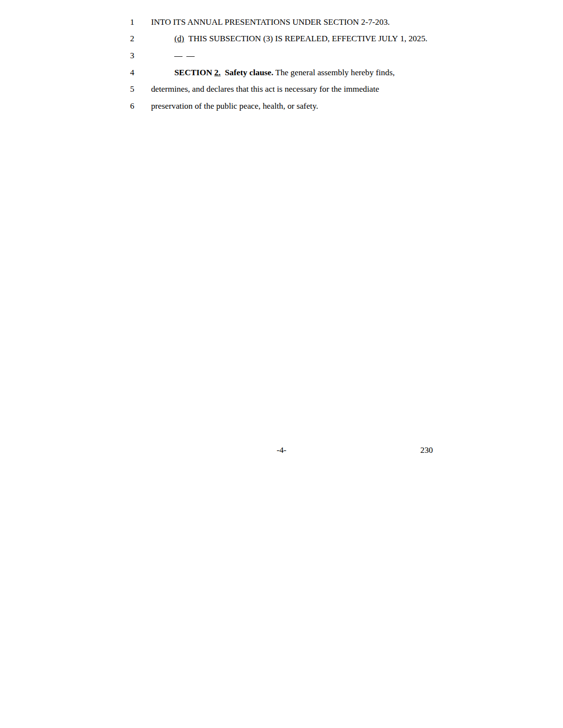1
INTO ITS ANNUAL PRESENTATIONS UNDER SECTION 2-7-203.
2
(d) THIS SUBSECTION (3) IS REPEALED, EFFECTIVE JULY 1, 2025.
3
4
SECTION 2. Safety clause. The general assembly hereby finds,
5
determines, and declares that this act is necessary for the immediate
6
preservation of the public peace, health, or safety.
-4-
230